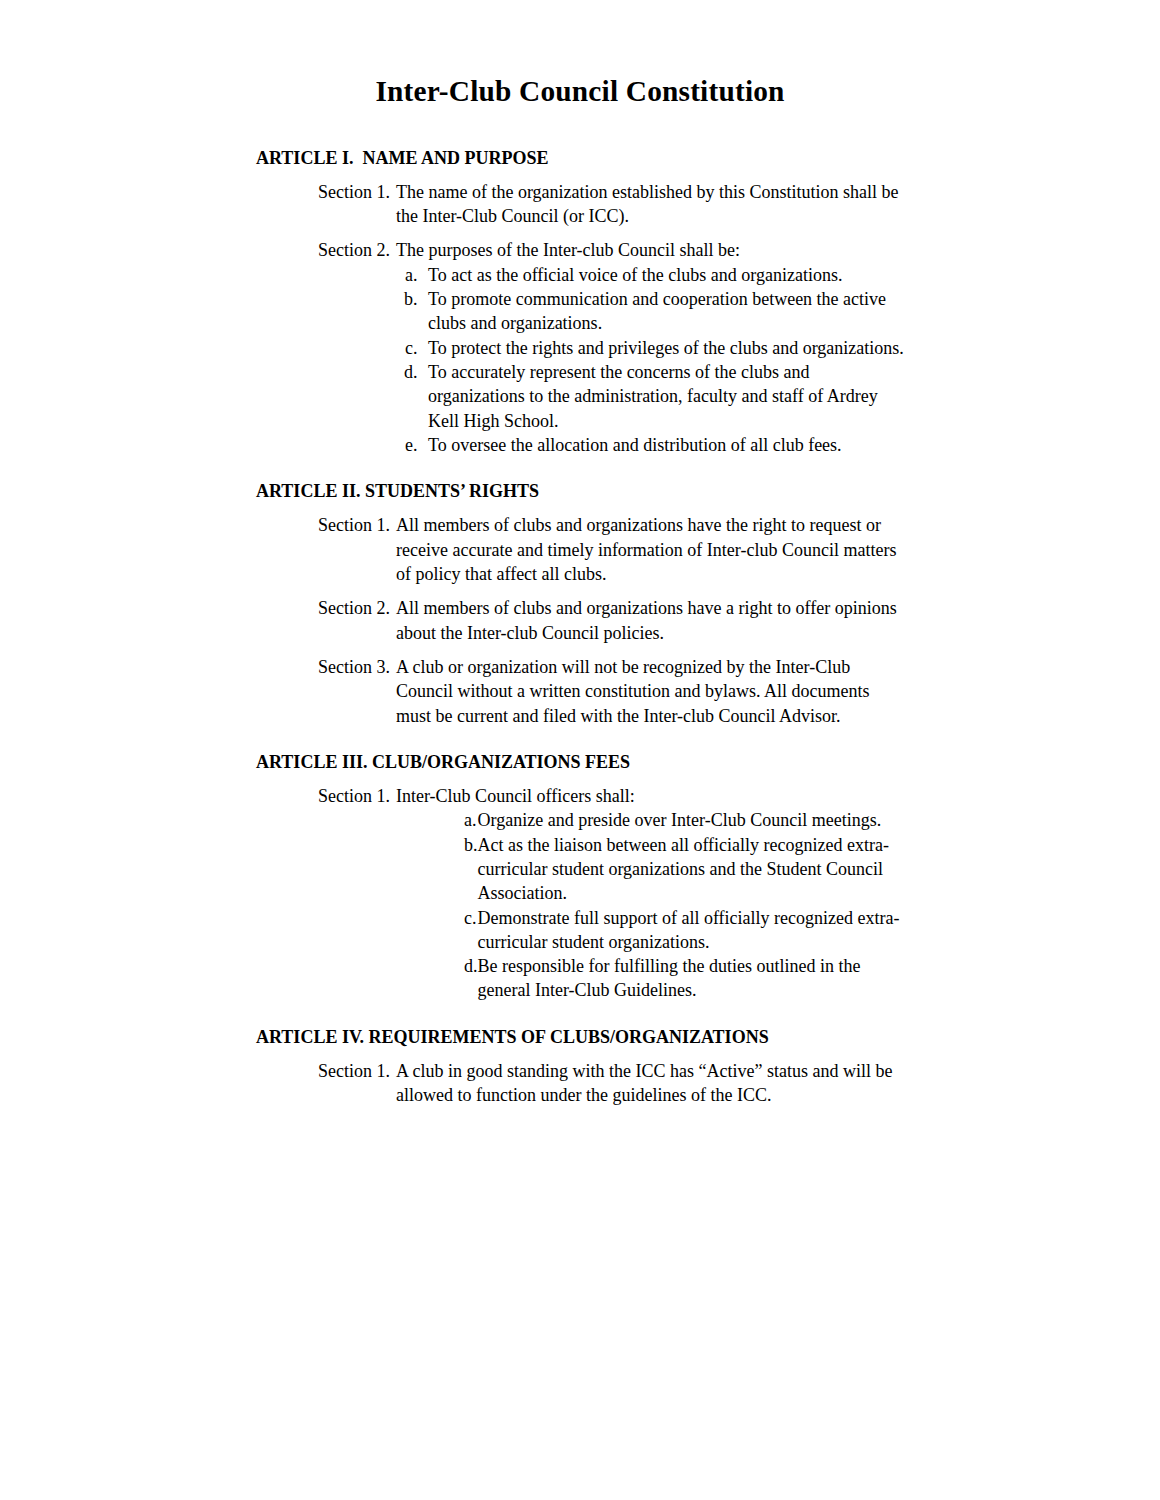Inter-Club Council Constitution
Article I. Name and Purpose
Section 1.
The name of the organization established by this Constitution shall be the Inter-Club Council (or ICC).
Section 2.
The purposes of the Inter-club Council shall be:
To act as the official voice of the clubs and organizations.
To promote communication and cooperation between the active clubs and organizations.
To protect the rights and privileges of the clubs and organizations.
To accurately represent the concerns of the clubs and organizations to the administration, faculty and staff of Ardrey Kell High School.
To oversee the allocation and distribution of all club fees.
Article II. Students’ Rights
Section 1.
All members of clubs and organizations have the right to request or receive accurate and timely information of Inter-club Council matters of policy that affect all clubs.
Section 2.
All members of clubs and organizations have a right to offer opinions about the Inter-club Council policies.
Section 3.
A club or organization will not be recognized by the Inter-Club Council without a written constitution and bylaws. All documents must be current and filed with the Inter-club Council Advisor.
Article III. Club/Organizations Fees
Section 1.
Inter-Club Council officers shall:
| a. | Organize and preside over Inter-Club Council meetings. |
| b. | Act as the liaison between all officially recognized extra-curricular student organizations and the Student Council Association. |
| c. | Demonstrate full support of all officially recognized extra-curricular student organizations. |
| d. | Be responsible for fulfilling the duties outlined in the general Inter-Club Guidelines. |
Article IV. Requirements of Clubs/Organizations
Section 1.
A club in good standing with the ICC has “Active” status and will be allowed to function under the guidelines of the ICC.